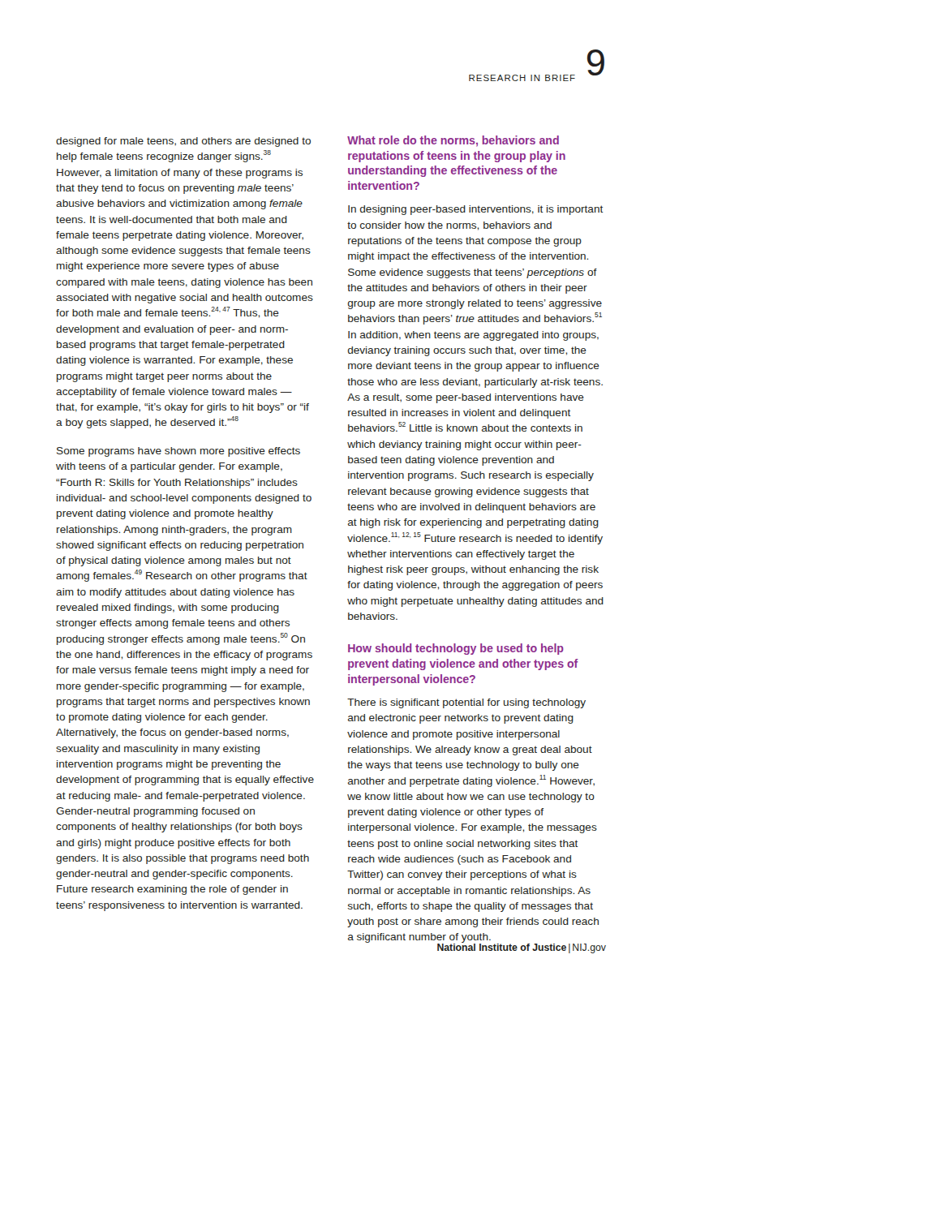Research in Brief
9
designed for male teens, and others are designed to help female teens recognize danger signs.38 However, a limitation of many of these programs is that they tend to focus on preventing male teens’ abusive behaviors and victimization among female teens. It is well-documented that both male and female teens perpetrate dating violence. Moreover, although some evidence suggests that female teens might experience more severe types of abuse compared with male teens, dating violence has been associated with negative social and health outcomes for both male and female teens.24, 47 Thus, the development and evaluation of peer- and norm-based programs that target female-perpetrated dating violence is warranted. For example, these programs might target peer norms about the acceptability of female violence toward males — that, for example, “it’s okay for girls to hit boys” or “if a boy gets slapped, he deserved it.”48
Some programs have shown more positive effects with teens of a particular gender. For example, “Fourth R: Skills for Youth Relationships” includes individual- and school-level components designed to prevent dating violence and promote healthy relationships. Among ninth-graders, the program showed significant effects on reducing perpetration of physical dating violence among males but not among females.49 Research on other programs that aim to modify attitudes about dating violence has revealed mixed findings, with some producing stronger effects among female teens and others producing stronger effects among male teens.50 On the one hand, differences in the efficacy of programs for male versus female teens might imply a need for more gender-specific programming — for example, programs that target norms and perspectives known to promote dating violence for each gender. Alternatively, the focus on gender-based norms, sexuality and masculinity in many existing intervention programs might be preventing the development of programming that is equally effective at reducing male- and female-perpetrated violence. Gender-neutral programming focused on components of healthy relationships (for both boys and girls) might produce positive effects for both genders. It is also possible that programs need both gender-neutral and gender-specific components. Future research examining the role of gender in teens’ responsiveness to intervention is warranted.
What role do the norms, behaviors and reputations of teens in the group play in understanding the effectiveness of the intervention?
In designing peer-based interventions, it is important to consider how the norms, behaviors and reputations of the teens that compose the group might impact the effectiveness of the intervention. Some evidence suggests that teens’ perceptions of the attitudes and behaviors of others in their peer group are more strongly related to teens’ aggressive behaviors than peers’ true attitudes and behaviors.51 In addition, when teens are aggregated into groups, deviancy training occurs such that, over time, the more deviant teens in the group appear to influence those who are less deviant, particularly at-risk teens. As a result, some peer-based interventions have resulted in increases in violent and delinquent behaviors.52 Little is known about the contexts in which deviancy training might occur within peer-based teen dating violence prevention and intervention programs. Such research is especially relevant because growing evidence suggests that teens who are involved in delinquent behaviors are at high risk for experiencing and perpetrating dating violence.11, 12, 15 Future research is needed to identify whether interventions can effectively target the highest risk peer groups, without enhancing the risk for dating violence, through the aggregation of peers who might perpetuate unhealthy dating attitudes and behaviors.
How should technology be used to help prevent dating violence and other types of interpersonal violence?
There is significant potential for using technology and electronic peer networks to prevent dating violence and promote positive interpersonal relationships. We already know a great deal about the ways that teens use technology to bully one another and perpetrate dating violence.11 However, we know little about how we can use technology to prevent dating violence or other types of interpersonal violence. For example, the messages teens post to online social networking sites that reach wide audiences (such as Facebook and Twitter) can convey their perceptions of what is normal or acceptable in romantic relationships. As such, efforts to shape the quality of messages that youth post or share among their friends could reach a significant number of youth.
National Institute of Justice|NIJ.gov